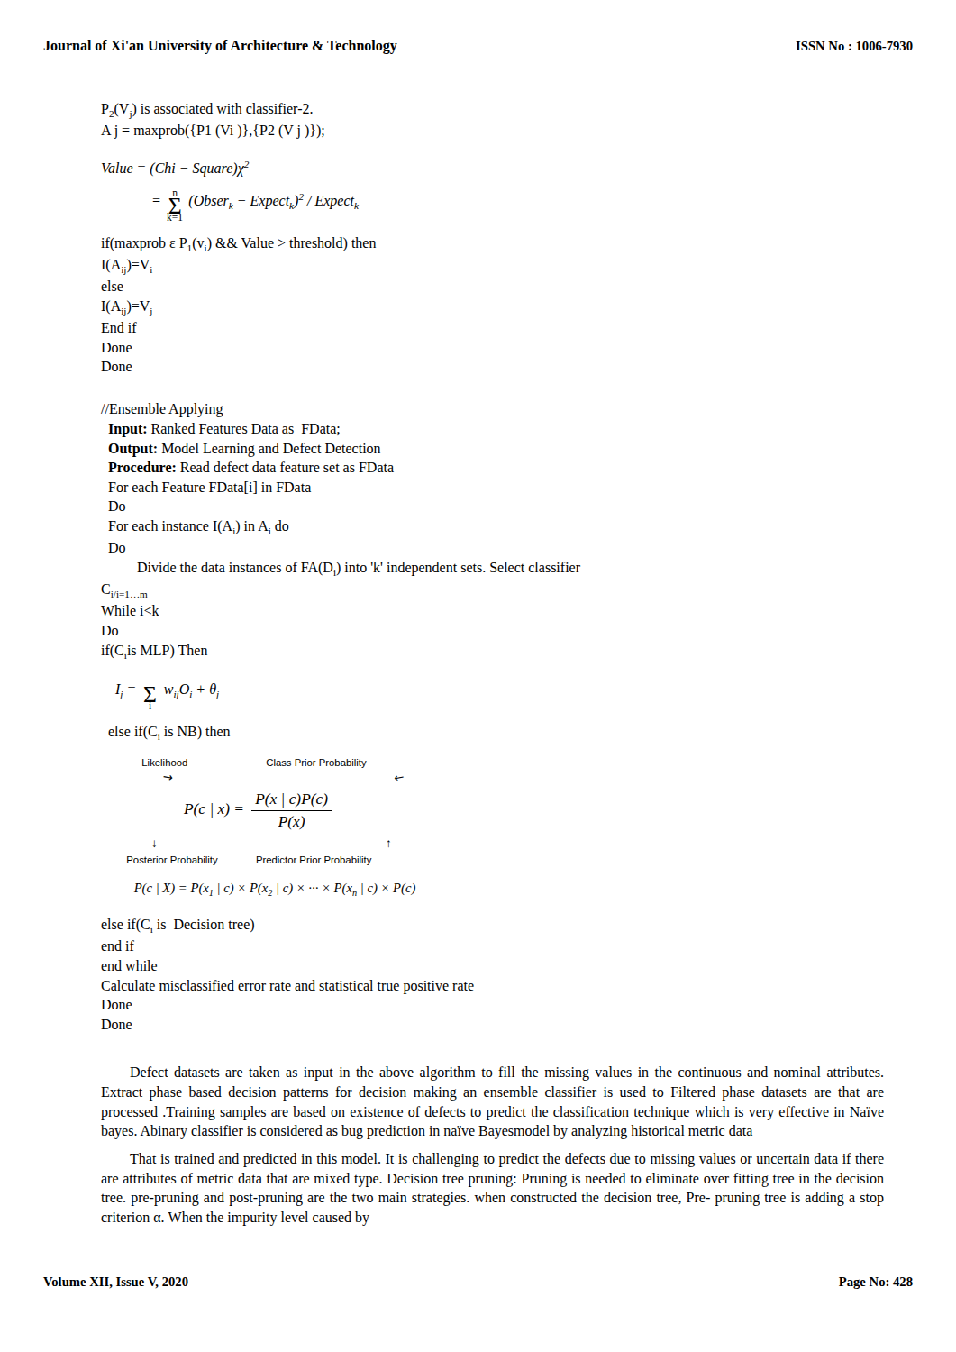Journal of Xi'an University of Architecture & Technology ISSN No : 1006-7930
P2(Vj) is associated with classifier-2. A j = maxprob({P1 (Vi )},{P2 (V j )});
Value = (Chi − Square)χ2 = Σnk=1 (Obserk − Expectk)2 / Expectk
if(maxprob ε P1(vi) && Value > threshold) then I(Aij)=Vi else I(Aij)=Vj End if Done Done
//Ensemble Applying Input: Ranked Features Data as FData; Output: Model Learning and Defect Detection Procedure: Read defect data feature set as FData For each Feature FData[i] in FData Do For each instance I(Ai) in Ai do Do Divide the data instances of FA(Di) into 'k' independent sets. Select classifier Ci/i=1…m While i<k Do if(Ciis MLP) Then
Ij = Σi wijOi + θj
else if(Ci is NB) then
Likelihood Class Prior Probability
↘ ↙
P(c | x) = P(x | c)P(c) P(x)
↓ ↑
Posterior Probability Predictor Prior Probability
P(c | X) = P(x1 | c) × P(x2 | c) × ··· × P(xn | c) × P(c)
else if(Ci is Decision tree) end if end while Calculate misclassified error rate and statistical true positive rate Done Done
Defect datasets are taken as input in the above algorithm to fill the missing values in the continuous and nominal attributes. Extract phase based decision patterns for decision making an ensemble classifier is used to Filtered phase datasets are that are processed .Training samples are based on existence of defects to predict the classification technique which is very effective in Naïve bayes. Abinary classifier is considered as bug prediction in naïve Bayesmodel by analyzing historical metric data
That is trained and predicted in this model. It is challenging to predict the defects due to missing values or uncertain data if there are attributes of metric data that are mixed type. Decision tree pruning: Pruning is needed to eliminate over fitting tree in the decision tree. pre-pruning and post-pruning are the two main strategies. when constructed the decision tree, Pre- pruning tree is adding a stop criterion α. When the impurity level caused by
Volume XII, Issue V, 2020 Page No: 428